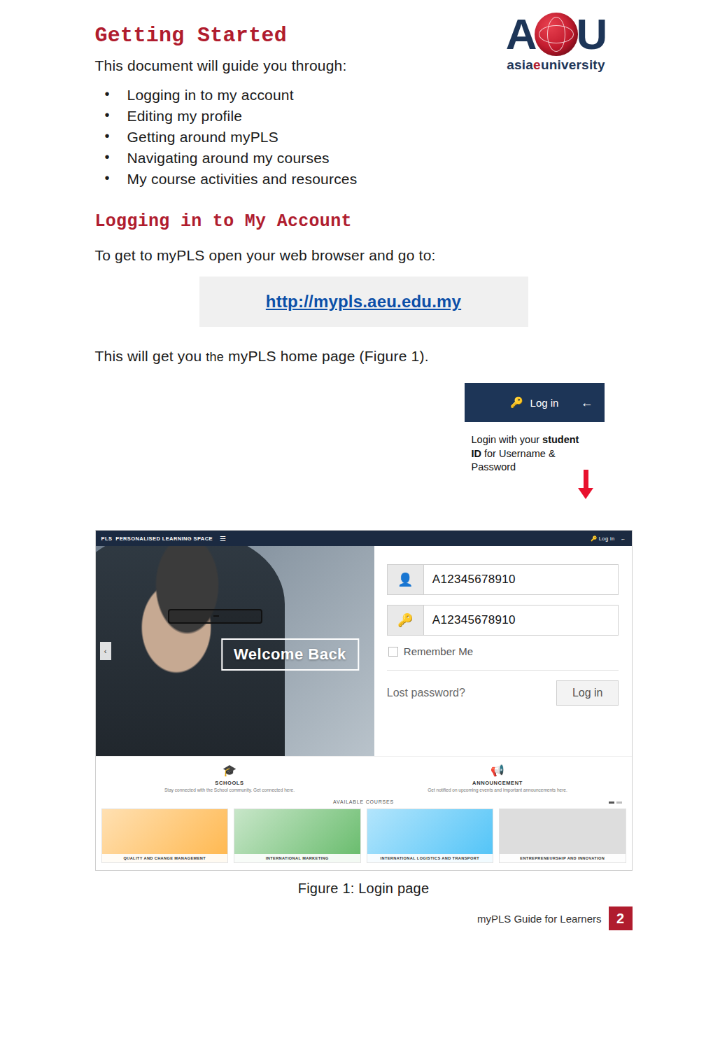A U
asia euniversity
Getting Started
This document will guide you through:
Logging in to my account
Editing my profile
Getting around myPLS
Navigating around my courses
My course activities and resources
Logging in to My Account
To get to myPLS open your web browser and go to:
http://mypls.aeu.edu.my
This will get you the myPLS home page (Figure 1).
🔑Log in ←
Login with your student ID for Username & Password
PLS PERSONALISED LEARNING SPACE ☰
🔑 Log in ←
Welcome Back
‹
👤
A12345678910
🔑
A12345678910
Remember Me
Lost password?
Log in
🎓
Schools
Stay connected with the School community. Get connected here.
📢
Announcement
Get notified on upcoming events and important announcements here.
Available Courses
Quality and Change Management
International Marketing
International Logistics and Transport
Entrepreneurship and Innovation
Figure 1: Login page
myPLS Guide for Learners 2